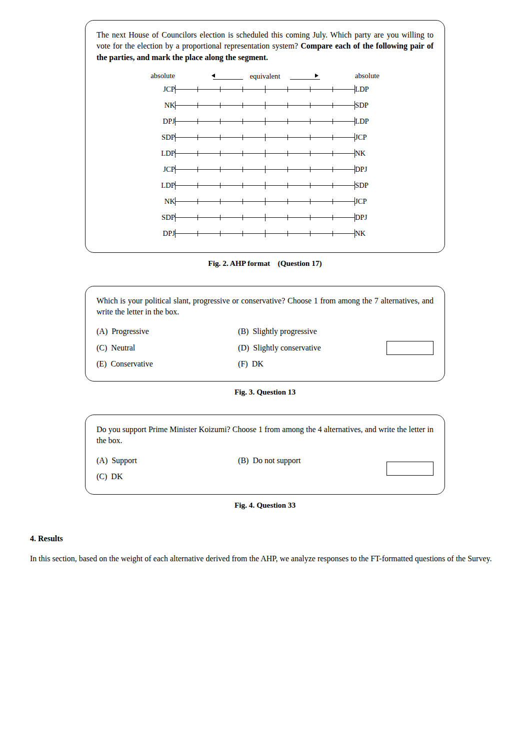The next House of Councilors election is scheduled this coming July. Which party are you willing to vote for the election by a proportional representation system? Compare each of the following pair of the parties, and mark the place along the segment.
| absolute | equivalent | absolute |
| JCP | | LDP |
| NK | | SDP |
| DPJ | | LDP |
| SDP | | JCP |
| LDP | | NK |
| JCP | | DPJ |
| LDP | | SDP |
| NK | | JCP |
| SDP | | DPJ |
| DPJ | | NK |
Fig. 2. AHP format (Question 17)
Which is your political slant, progressive or conservative? Choose 1 from among the 7 alternatives, and write the letter in the box.
| (A) Progressive | (B) Slightly progressive | |
| (C) Neutral | (D) Slightly conservative |
| (E) Conservative | (F) DK |
Fig. 3. Question 13
Do you support Prime Minister Koizumi? Choose 1 from among the 4 alternatives, and write the letter in the box.
| (A) Support | (B) Do not support | |
| (C) DK | |
Fig. 4. Question 33
4. Results
In this section, based on the weight of each alternative derived from the AHP, we analyze responses to the FT-formatted questions of the Survey.